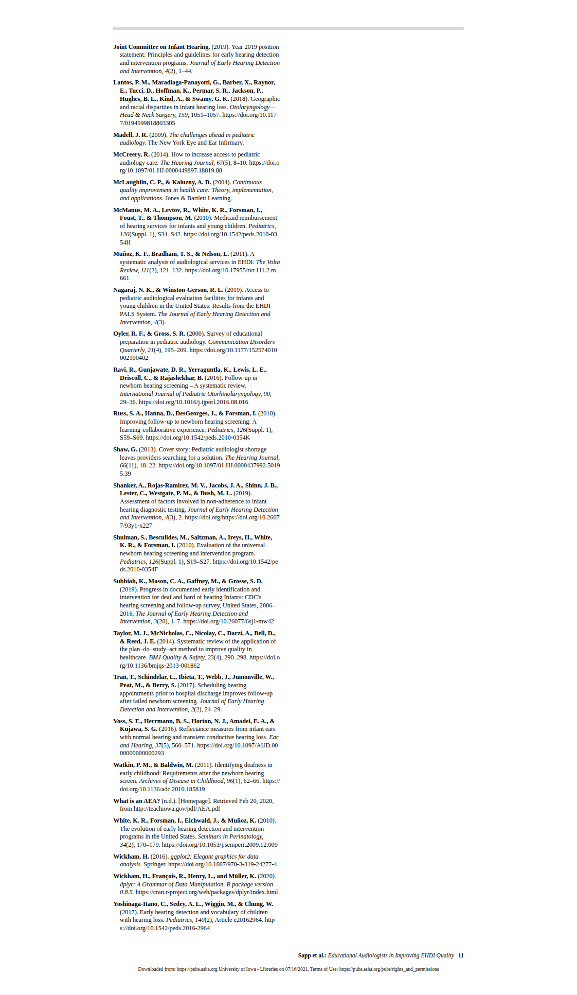Joint Committee on Infant Hearing. (2019). Year 2019 position statement: Principles and guidelines for early hearing detection and intervention programs. Journal of Early Hearing Detection and Intervention, 4(2), 1–44.
Lantos, P. M., Maradiaga-Panayotti, G., Barber, X., Raynor, E., Tucci, D., Hoffman, K., Permar, S. R., Jackson, P., Hughes, B. L., Kind, A., & Swamy, G. K. (2018). Geographic and racial disparities in infant hearing loss. Otolaryngology—Head & Neck Surgery, 159, 1051–1057. https://doi.org/10.1177/0194599818803305
Madell, J. R. (2009). The challenges ahead in pediatric audiology. The New York Eye and Ear Infirmary.
McCreery, R. (2014). How to increase access to pediatric audiology care. The Hearing Journal, 67(5), 8–10. https://doi.org/10.1097/01.HJ.0000449897.18819.88
McLaughlin, C. P., & Kaluzny, A. D. (2004). Continuous quality improvement in health care: Theory, implementation, and applications. Jones & Bartlett Learning.
McManus, M. A., Levtov, R., White, K. R., Forsman, I., Foust, T., & Thompson, M. (2010). Medicaid reimbursement of hearing services for infants and young children. Pediatrics, 126(Suppl. 1), S34–S42. https://doi.org/10.1542/peds.2010-0354H
Muñoz, K. F., Bradham, T. S., & Nelson, L. (2011). A systematic analysis of audiological services in EHDI. The Volta Review, 111(2), 121–132. https://doi.org/10.17955/tvr.111.2.m.661
Nagaraj, N. K., & Winston-Gerson, R. L. (2019). Access to pediatric audiological evaluation facilities for infants and young children in the United States: Results from the EHDI-PALS System. The Journal of Early Hearing Detection and Intervention, 4(3).
Oyler, R. F., & Gross, S. R. (2000). Survey of educational preparation in pediatric audiology. Communication Disorders Quarterly, 21(4), 195–209. https://doi.org/10.1177/152574010002100402
Ravi, R., Gunjawate, D. R., Yerraguntla, K., Lewis, L. E., Driscoll, C., & Rajashekhar, B. (2016). Follow-up in newborn hearing screening – A systematic review. International Journal of Pediatric Otorhinolaryngology, 90, 29–36. https://doi.org/10.1016/j.ijporl.2016.08.016
Russ, S. A., Hanna, D., DesGeorges, J., & Forsman, I. (2010). Improving follow-up to newborn hearing screening: A learning-collaborative experience. Pediatrics, 126(Suppl. 1), S59–S69. https://doi.org/10.1542/peds.2010-0354K
Shaw, G. (2013). Cover story: Pediatric audiologist shortage leaves providers searching for a solution. The Hearing Journal, 66(11), 18–22. https://doi.org/10.1097/01.HJ.0000437992.50195.39
Shanker, A., Rojas-Ramirez, M. V., Jacobs, J. A., Shinn, J. B., Lester, C., Westgate, P. M., & Bush, M. L. (2019). Assessment of factors involved in non-adherence to infant hearing diagnostic testing. Journal of Early Hearing Detection and Intervention, 4(3), 2. https://doi.org/https://doi.org/10.26077/93y1-x227
Shulman, S., Besculides, M., Saltzman, A., Ireys, H., White, K. R., & Forsman, I. (2010). Evaluation of the universal newborn hearing screening and intervention program. Pediatrics, 126(Suppl. 1), S19–S27. https://doi.org/10.1542/peds.2010-0354F
Subbiah, K., Mason, C. A., Gaffney, M., & Grosse, S. D. (2019). Progress in documented early identification and intervention for deaf and hard of hearing Infants: CDC's hearing screening and follow-up survey, United States, 2006–2016. The Journal of Early Hearing Detection and Intervention, 3(20), 1–7. https://doi.org/10.26077/6sj1-mw42
Taylor, M. J., McNicholas, C., Nicolay, C., Darzi, A., Bell, D., & Reed, J. E. (2014). Systematic review of the application of the plan–do–study–act method to improve quality in healthcare. BMJ Quality & Safety, 23(4), 290–298. https://doi.org/10.1136/bmjqs-2013-001862
Tran, T., Schindelar, L., Ibieta, T., Webb, J., Jumonville, W., Peat, M., & Berry, S. (2017). Scheduling hearing appointments prior to hospital discharge improves follow-up after failed newborn screening. Journal of Early Hearing Detection and Intervention, 2(2), 24–29.
Voss, S. E., Herrmann, B. S., Horton, N. J., Amadei, E. A., & Kujawa, S. G. (2016). Reflectance measures from infant ears with normal hearing and transient conductive hearing loss. Ear and Hearing, 37(5), 560–571. https://doi.org/10.1097/AUD.0000000000000293
Watkin, P. M., & Baldwin, M. (2011). Identifying deafness in early childhood: Requirements after the newborn hearing screen. Archives of Disease in Childhood, 96(1), 62–66. https://doi.org/10.1136/adc.2010.185819
What is an AEA? (n.d.). [Homepage]. Retrieved Feb 20, 2020, from http://teachiowa.gov/pdf/AEA.pdf
White, K. R., Forsman, I., Eichwald, J., & Muñoz, K. (2010). The evolution of early hearing detection and intervention programs in the United States. Seminars in Perinatology, 34(2), 170–179. https://doi.org/10.1053/j.semperi.2009.12.009
Wickham, H. (2016). ggplot2: Elegant graphics for data analysis. Springer. https://doi.org/10.1007/978-3-319-24277-4
Wickham, H., François, R., Henry, L., and Müller, K. (2020). dplyr: A Grammar of Data Manipulation. R package version 0.8.5. https://cran.r-project.org/web/packages/dplyr/index.html
Yoshinaga-Itano, C., Sedey, A. L., Wiggin, M., & Chung, W. (2017). Early hearing detection and vocabulary of children with hearing loss. Pediatrics, 140(2), Article e20162964. https://doi.org/10.1542/peds.2016-2964
Sapp et al.: Educational Audiologists in Improving EHDI Quality 11
Downloaded from: https://pubs.asha.org University of Iowa - Libraries on 07/16/2021, Terms of Use: https://pubs.asha.org/pubs/rights_and_permissions